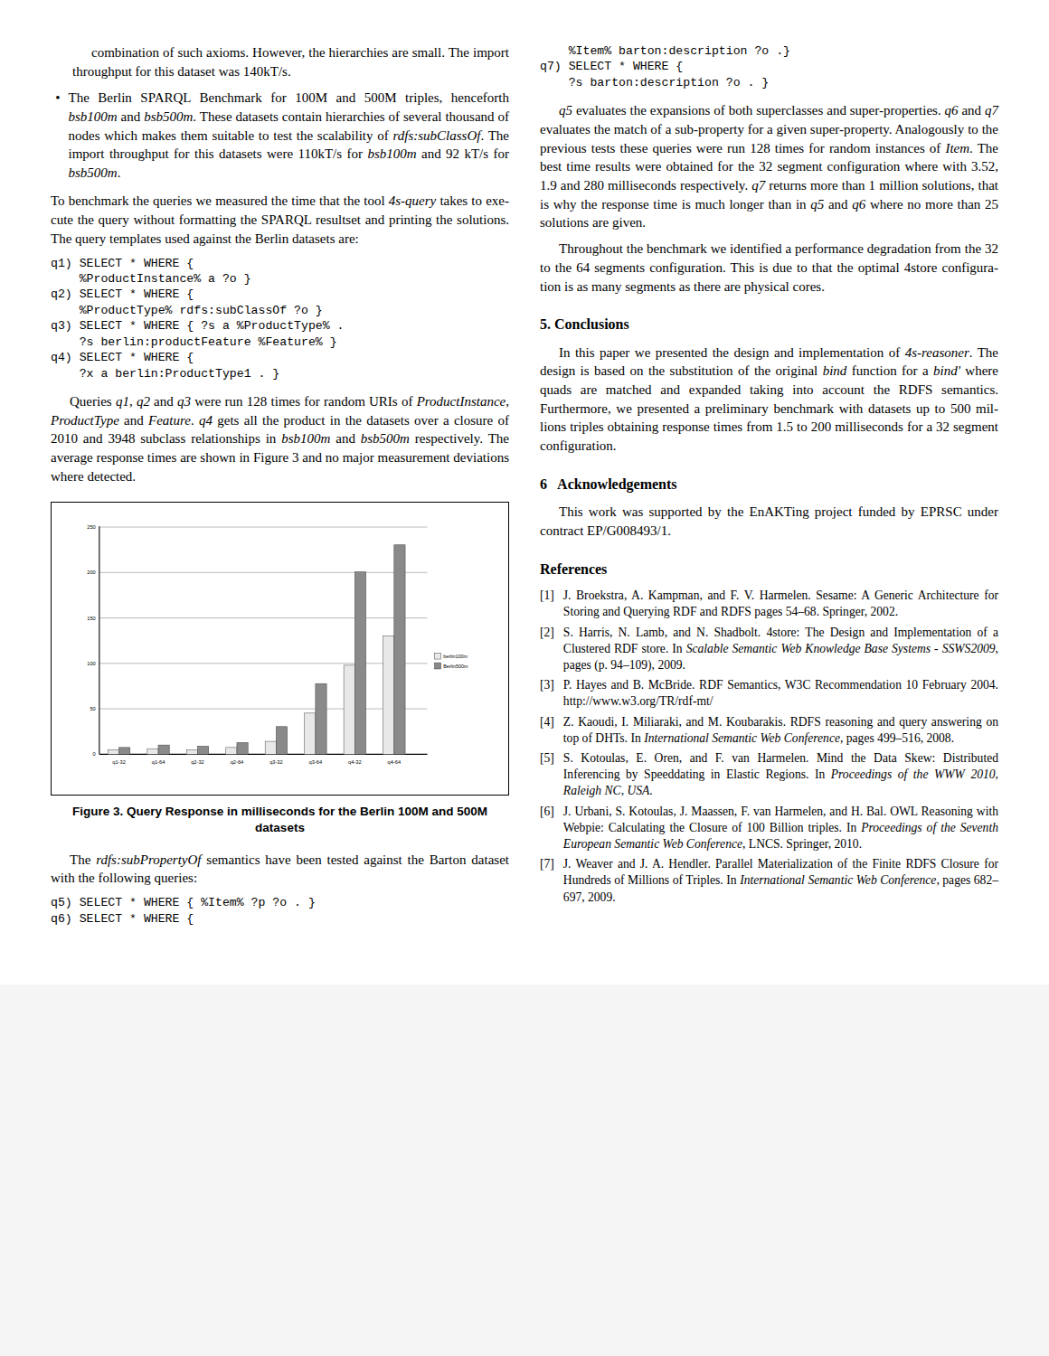combination of such axioms. However, the hierarchies are small. The import throughput for this dataset was 140kT/s.
The Berlin SPARQL Benchmark for 100M and 500M triples, henceforth bsb100m and bsb500m. These datasets contain hierarchies of several thousand of nodes which makes them suitable to test the scalability of rdfs:subClassOf. The import throughput for this datasets were 110kT/s for bsb100m and 92 kT/s for bsb500m.
To benchmark the queries we measured the time that the tool 4s-query takes to execute the query without formatting the SPARQL resultset and printing the solutions. The query templates used against the Berlin datasets are:
q1) SELECT * WHERE {
    %ProductInstance% a ?o }
q2) SELECT * WHERE {
    %ProductType% rdfs:subClassOf ?o }
q3) SELECT * WHERE { ?s a %ProductType% .
    ?s berlin:productFeature %Feature% }
q4) SELECT * WHERE {
    ?x a berlin:ProductType1 . }
Queries q1, q2 and q3 were run 128 times for random URIs of ProductInstance, ProductType and Feature. q4 gets all the product in the datasets over a closure of 2010 and 3948 subclass relationships in bsb100m and bsb500m respectively. The average response times are shown in Figure 3 and no major measurement deviations where detected.
250 200 150 100 50 0 q1-32 q1-64 q2-32 q2-64 q3-32 q3-64 q4-32 q4-64 berlin100m Berlin500m
Figure 3. Query Response in milliseconds for the Berlin 100M and 500M datasets
The rdfs:subPropertyOf semantics have been tested against the Barton dataset with the following queries:
q5) SELECT * WHERE { %Item% ?p ?o . }
q6) SELECT * WHERE {
    %Item% barton:description ?o .}
q7) SELECT * WHERE {
    ?s barton:description ?o . }
q5 evaluates the expansions of both superclasses and super-properties. q6 and q7 evaluates the match of a sub-property for a given super-property. Analogously to the previous tests these queries were run 128 times for random instances of Item. The best time results were obtained for the 32 segment configuration where with 3.52, 1.9 and 280 milliseconds respectively. q7 returns more than 1 million solutions, that is why the response time is much longer than in q5 and q6 where no more than 25 solutions are given.
Throughout the benchmark we identified a performance degradation from the 32 to the 64 segments configuration. This is due to that the optimal 4store configuration is as many segments as there are physical cores.
5. Conclusions
In this paper we presented the design and implementation of 4s-reasoner. The design is based on the substitution of the original bind function for a bind' where quads are matched and expanded taking into account the RDFS semantics. Furthermore, we presented a preliminary benchmark with datasets up to 500 millions triples obtaining response times from 1.5 to 200 milliseconds for a 32 segment configuration.
6 Acknowledgements
This work was supported by the EnAKTing project funded by EPRSC under contract EP/G008493/1.
References
J. Broekstra, A. Kampman, and F. V. Harmelen. Sesame: A Generic Architecture for Storing and Querying RDF and RDFS pages 54–68. Springer, 2002.
S. Harris, N. Lamb, and N. Shadbolt. 4store: The Design and Implementation of a Clustered RDF store. In Scalable Semantic Web Knowledge Base Systems - SSWS2009, pages (p. 94–109), 2009.
P. Hayes and B. McBride. RDF Semantics, W3C Recommendation 10 February 2004. http://www.w3.org/TR/rdf-mt/
Z. Kaoudi, I. Miliaraki, and M. Koubarakis. RDFS reasoning and query answering on top of DHTs. In International Semantic Web Conference, pages 499–516, 2008.
S. Kotoulas, E. Oren, and F. van Harmelen. Mind the Data Skew: Distributed Inferencing by Speeddating in Elastic Regions. In Proceedings of the WWW 2010, Raleigh NC, USA.
J. Urbani, S. Kotoulas, J. Maassen, F. van Harmelen, and H. Bal. OWL Reasoning with Webpie: Calculating the Closure of 100 Billion triples. In Proceedings of the Seventh European Semantic Web Conference, LNCS. Springer, 2010.
J. Weaver and J. A. Hendler. Parallel Materialization of the Finite RDFS Closure for Hundreds of Millions of Triples. In International Semantic Web Conference, pages 682–697, 2009.